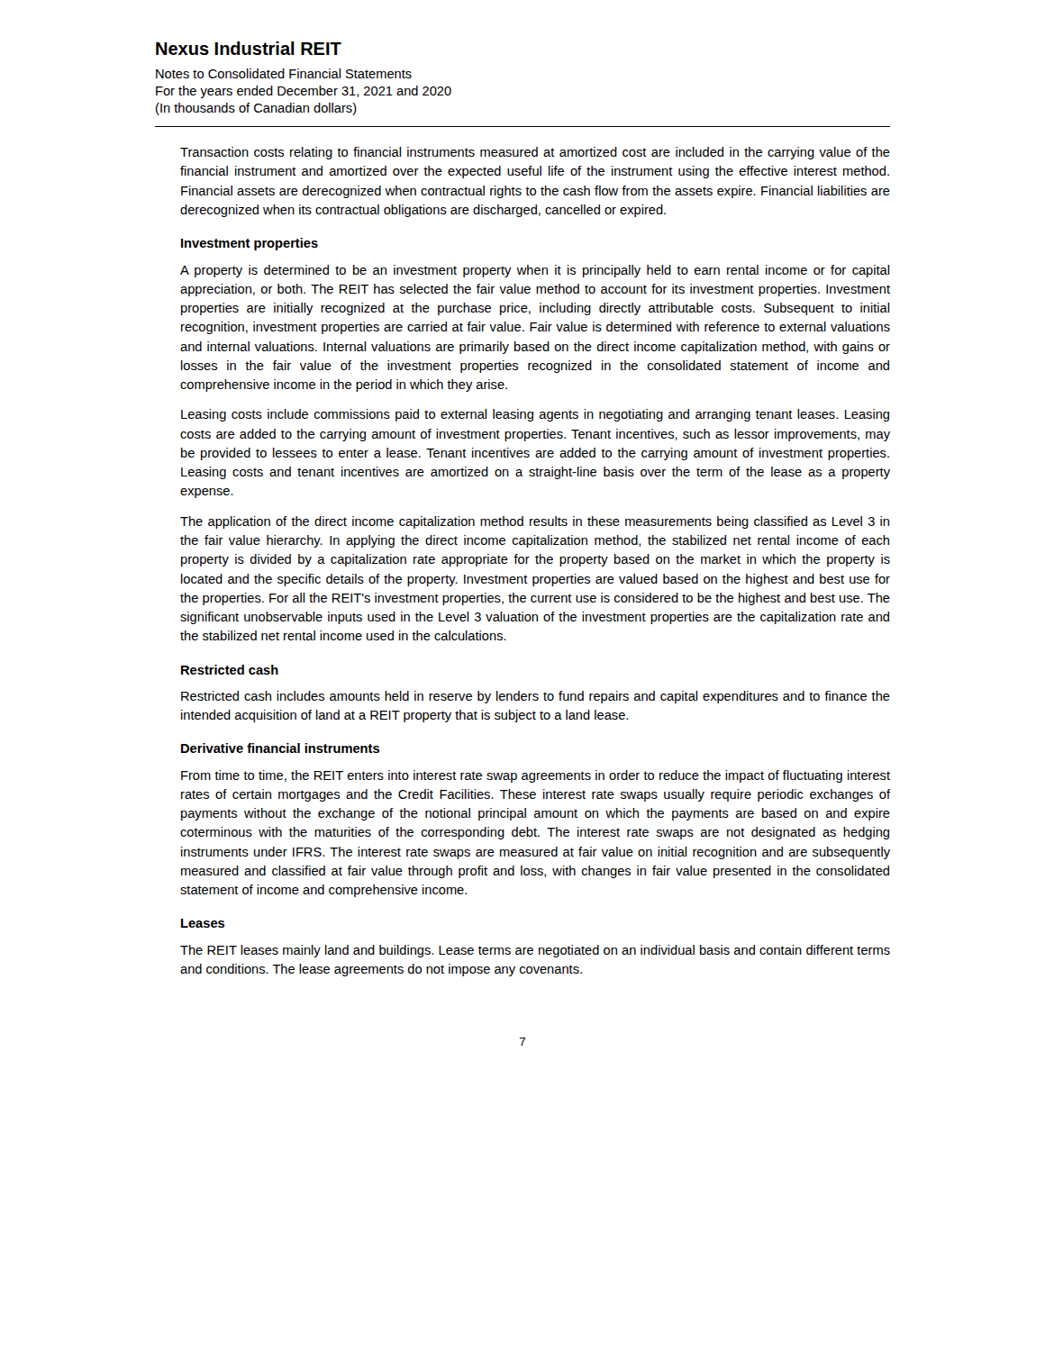Nexus Industrial REIT
Notes to Consolidated Financial Statements
For the years ended December 31, 2021 and 2020
(In thousands of Canadian dollars)
Transaction costs relating to financial instruments measured at amortized cost are included in the carrying value of the financial instrument and amortized over the expected useful life of the instrument using the effective interest method. Financial assets are derecognized when contractual rights to the cash flow from the assets expire. Financial liabilities are derecognized when its contractual obligations are discharged, cancelled or expired.
Investment properties
A property is determined to be an investment property when it is principally held to earn rental income or for capital appreciation, or both. The REIT has selected the fair value method to account for its investment properties. Investment properties are initially recognized at the purchase price, including directly attributable costs. Subsequent to initial recognition, investment properties are carried at fair value. Fair value is determined with reference to external valuations and internal valuations. Internal valuations are primarily based on the direct income capitalization method, with gains or losses in the fair value of the investment properties recognized in the consolidated statement of income and comprehensive income in the period in which they arise.
Leasing costs include commissions paid to external leasing agents in negotiating and arranging tenant leases. Leasing costs are added to the carrying amount of investment properties. Tenant incentives, such as lessor improvements, may be provided to lessees to enter a lease. Tenant incentives are added to the carrying amount of investment properties. Leasing costs and tenant incentives are amortized on a straight-line basis over the term of the lease as a property expense.
The application of the direct income capitalization method results in these measurements being classified as Level 3 in the fair value hierarchy. In applying the direct income capitalization method, the stabilized net rental income of each property is divided by a capitalization rate appropriate for the property based on the market in which the property is located and the specific details of the property. Investment properties are valued based on the highest and best use for the properties. For all the REIT's investment properties, the current use is considered to be the highest and best use. The significant unobservable inputs used in the Level 3 valuation of the investment properties are the capitalization rate and the stabilized net rental income used in the calculations.
Restricted cash
Restricted cash includes amounts held in reserve by lenders to fund repairs and capital expenditures and to finance the intended acquisition of land at a REIT property that is subject to a land lease.
Derivative financial instruments
From time to time, the REIT enters into interest rate swap agreements in order to reduce the impact of fluctuating interest rates of certain mortgages and the Credit Facilities. These interest rate swaps usually require periodic exchanges of payments without the exchange of the notional principal amount on which the payments are based on and expire coterminous with the maturities of the corresponding debt. The interest rate swaps are not designated as hedging instruments under IFRS. The interest rate swaps are measured at fair value on initial recognition and are subsequently measured and classified at fair value through profit and loss, with changes in fair value presented in the consolidated statement of income and comprehensive income.
Leases
The REIT leases mainly land and buildings. Lease terms are negotiated on an individual basis and contain different terms and conditions. The lease agreements do not impose any covenants.
7